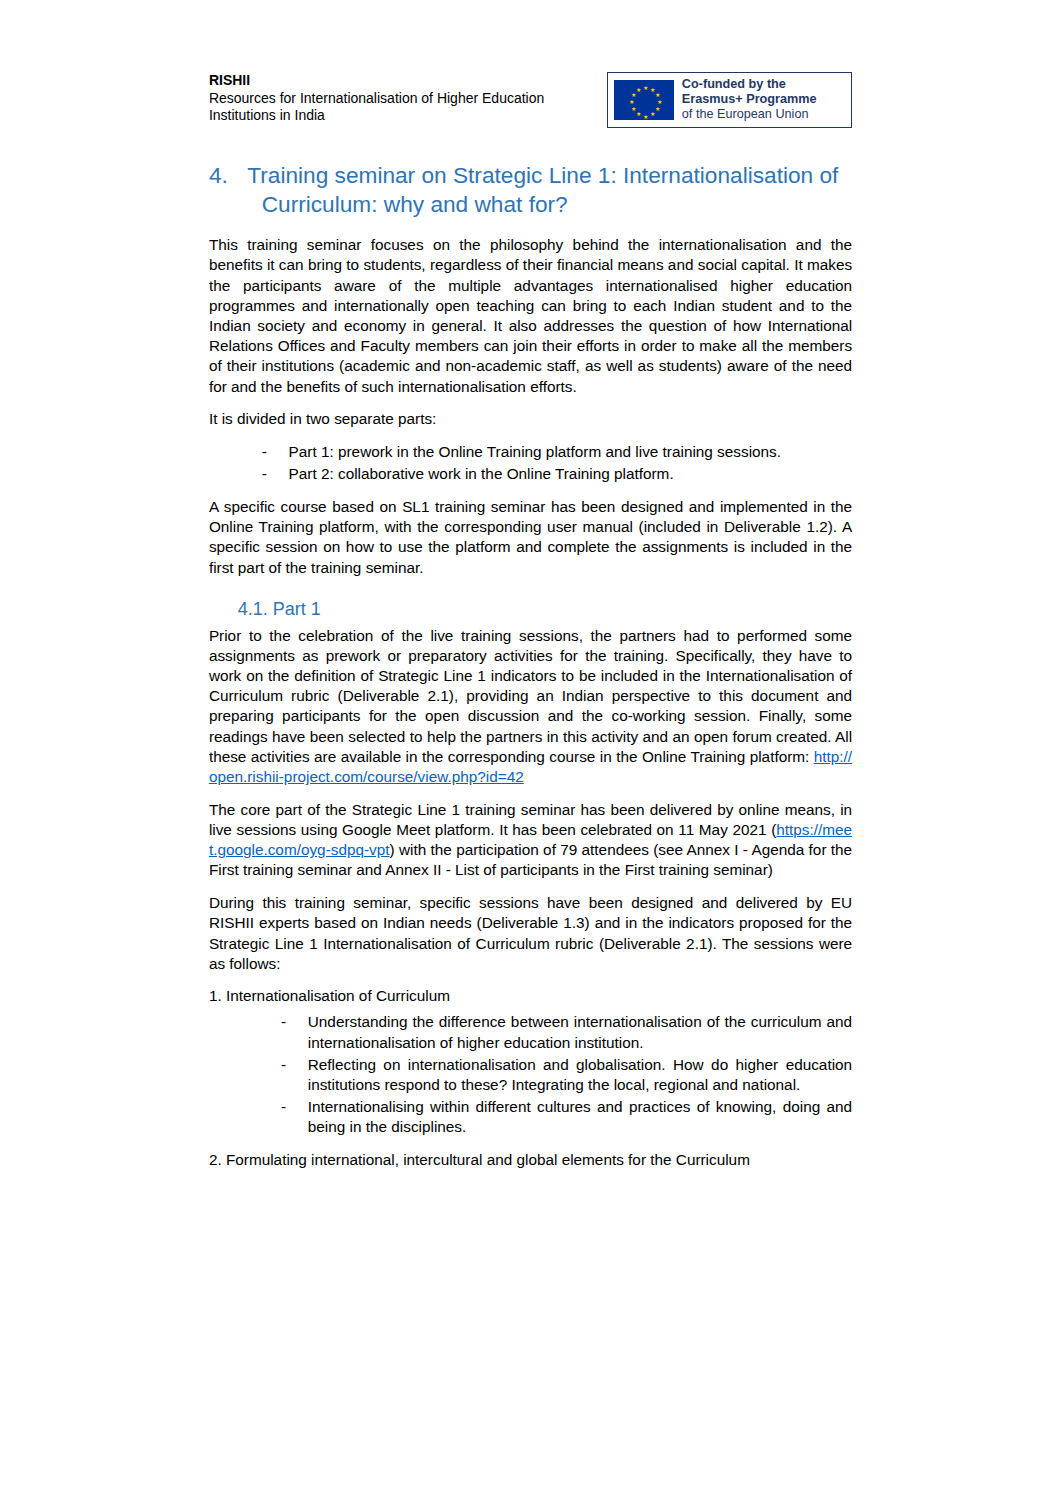RISHII
Resources for Internationalisation of Higher Education Institutions in India
★ ★ ★ ★ ★ ★ ★ ★ ★ ★ ★ ★
Co-funded by the
Erasmus+ Programme
of the European Union
4. Training seminar on Strategic Line 1: Internationalisation of Curriculum: why and what for?
This training seminar focuses on the philosophy behind the internationalisation and the benefits it can bring to students, regardless of their financial means and social capital. It makes the participants aware of the multiple advantages internationalised higher education programmes and internationally open teaching can bring to each Indian student and to the Indian society and economy in general. It also addresses the question of how International Relations Offices and Faculty members can join their efforts in order to make all the members of their institutions (academic and non-academic staff, as well as students) aware of the need for and the benefits of such internationalisation efforts.
It is divided in two separate parts:
Part 1: prework in the Online Training platform and live training sessions.
Part 2: collaborative work in the Online Training platform.
A specific course based on SL1 training seminar has been designed and implemented in the Online Training platform, with the corresponding user manual (included in Deliverable 1.2). A specific session on how to use the platform and complete the assignments is included in the first part of the training seminar.
4.1. Part 1
Prior to the celebration of the live training sessions, the partners had to performed some assignments as prework or preparatory activities for the training. Specifically, they have to work on the definition of Strategic Line 1 indicators to be included in the Internationalisation of Curriculum rubric (Deliverable 2.1), providing an Indian perspective to this document and preparing participants for the open discussion and the co-working session. Finally, some readings have been selected to help the partners in this activity and an open forum created. All these activities are available in the corresponding course in the Online Training platform: http://open.rishii-project.com/course/view.php?id=42
The core part of the Strategic Line 1 training seminar has been delivered by online means, in live sessions using Google Meet platform. It has been celebrated on 11 May 2021 (https://meet.google.com/oyg-sdpq-vpt) with the participation of 79 attendees (see Annex I - Agenda for the First training seminar and Annex II - List of participants in the First training seminar)
During this training seminar, specific sessions have been designed and delivered by EU RISHII experts based on Indian needs (Deliverable 1.3) and in the indicators proposed for the Strategic Line 1 Internationalisation of Curriculum rubric (Deliverable 2.1). The sessions were as follows:
1. Internationalisation of Curriculum
Understanding the difference between internationalisation of the curriculum and internationalisation of higher education institution.
Reflecting on internationalisation and globalisation. How do higher education institutions respond to these? Integrating the local, regional and national.
Internationalising within different cultures and practices of knowing, doing and being in the disciplines.
2. Formulating international, intercultural and global elements for the Curriculum